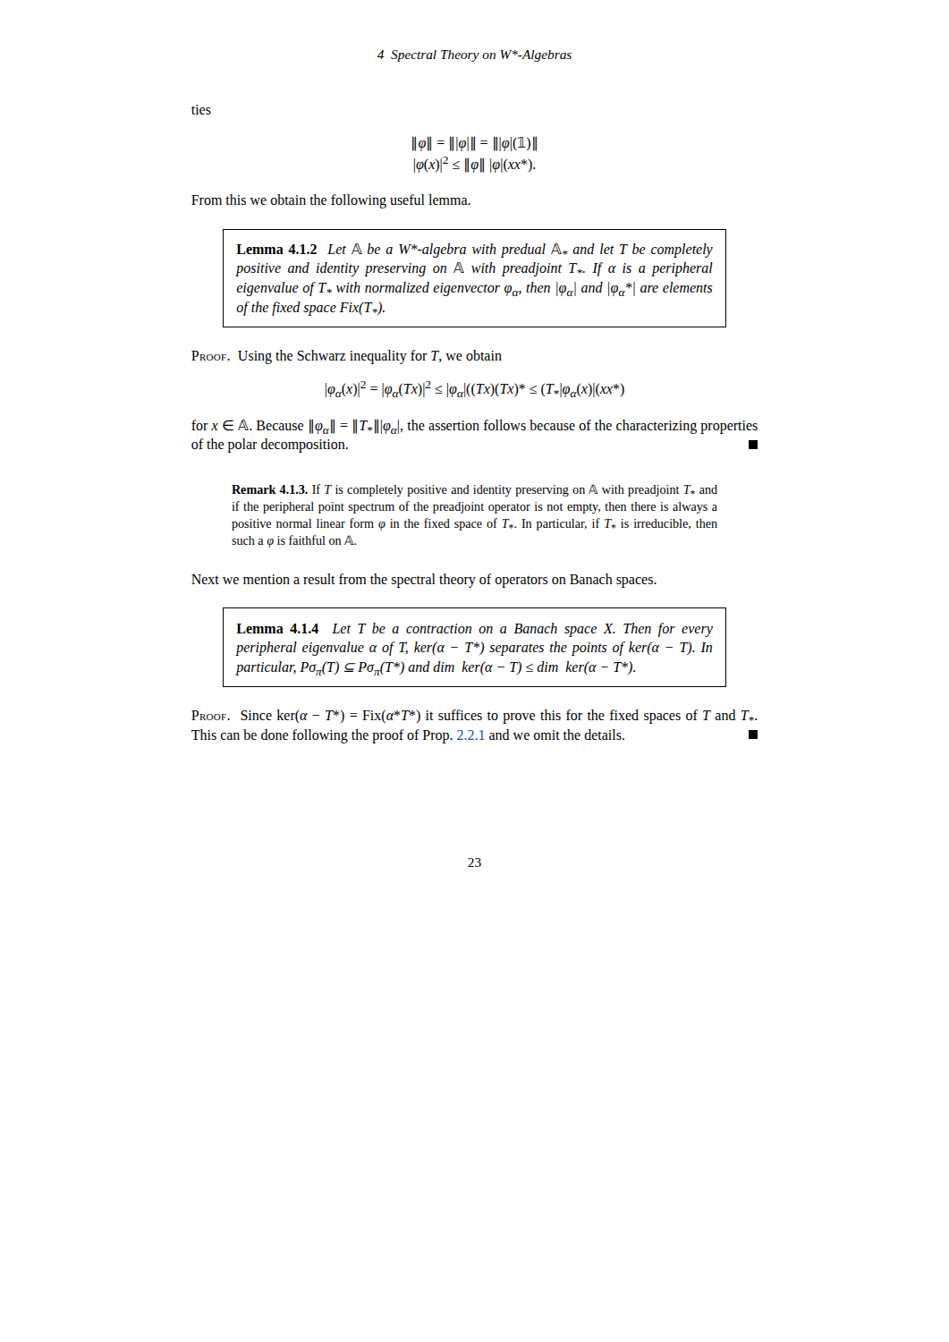4 Spectral Theory on W*-Algebras
ties
∥φ∥ = ∥|φ|∥ = ∥|φ|(𝟙)∥ |φ(x)|2 ≤ ∥φ∥ |φ|(xx*).
From this we obtain the following useful lemma.
Lemma 4.1.2 Let 𝔸 be a W*-algebra with predual 𝔸* and let T be completely positive and identity preserving on 𝔸 with preadjoint T*. If α is a peripheral eigenvalue of T* with normalized eigenvector φα, then |φα| and |φα*| are elements of the fixed space Fix(T*).
Proof. Using the Schwarz inequality for T, we obtain
|φα(x)|2 = |φα(Tx)|2 ≤ |φα|((Tx)(Tx)* ≤ (T*|φα(x)|(xx*)
for x ∈ 𝔸. Because ∥φα∥ = ∥T*∥|φα|, the assertion follows because of the characterizing properties of the polar decomposition.
Remark 4.1.3. If T is completely positive and identity preserving on 𝔸 with preadjoint T* and if the peripheral point spectrum of the preadjoint operator is not empty, then there is always a positive normal linear form φ in the fixed space of T*. In particular, if T* is irreducible, then such a φ is faithful on 𝔸.
Next we mention a result from the spectral theory of operators on Banach spaces.
Lemma 4.1.4 Let T be a contraction on a Banach space X. Then for every peripheral eigenvalue α of T, ker(α − T*) separates the points of ker(α − T). In particular, Pσπ(T) ⊆ Pσπ(T*) and dim ker(α − T) ≤ dim ker(α − T*).
Proof. Since ker(α − T*) = Fix(α*T*) it suffices to prove this for the fixed spaces of T and T*. This can be done following the proof of Prop. 2.2.1 and we omit the details.
23